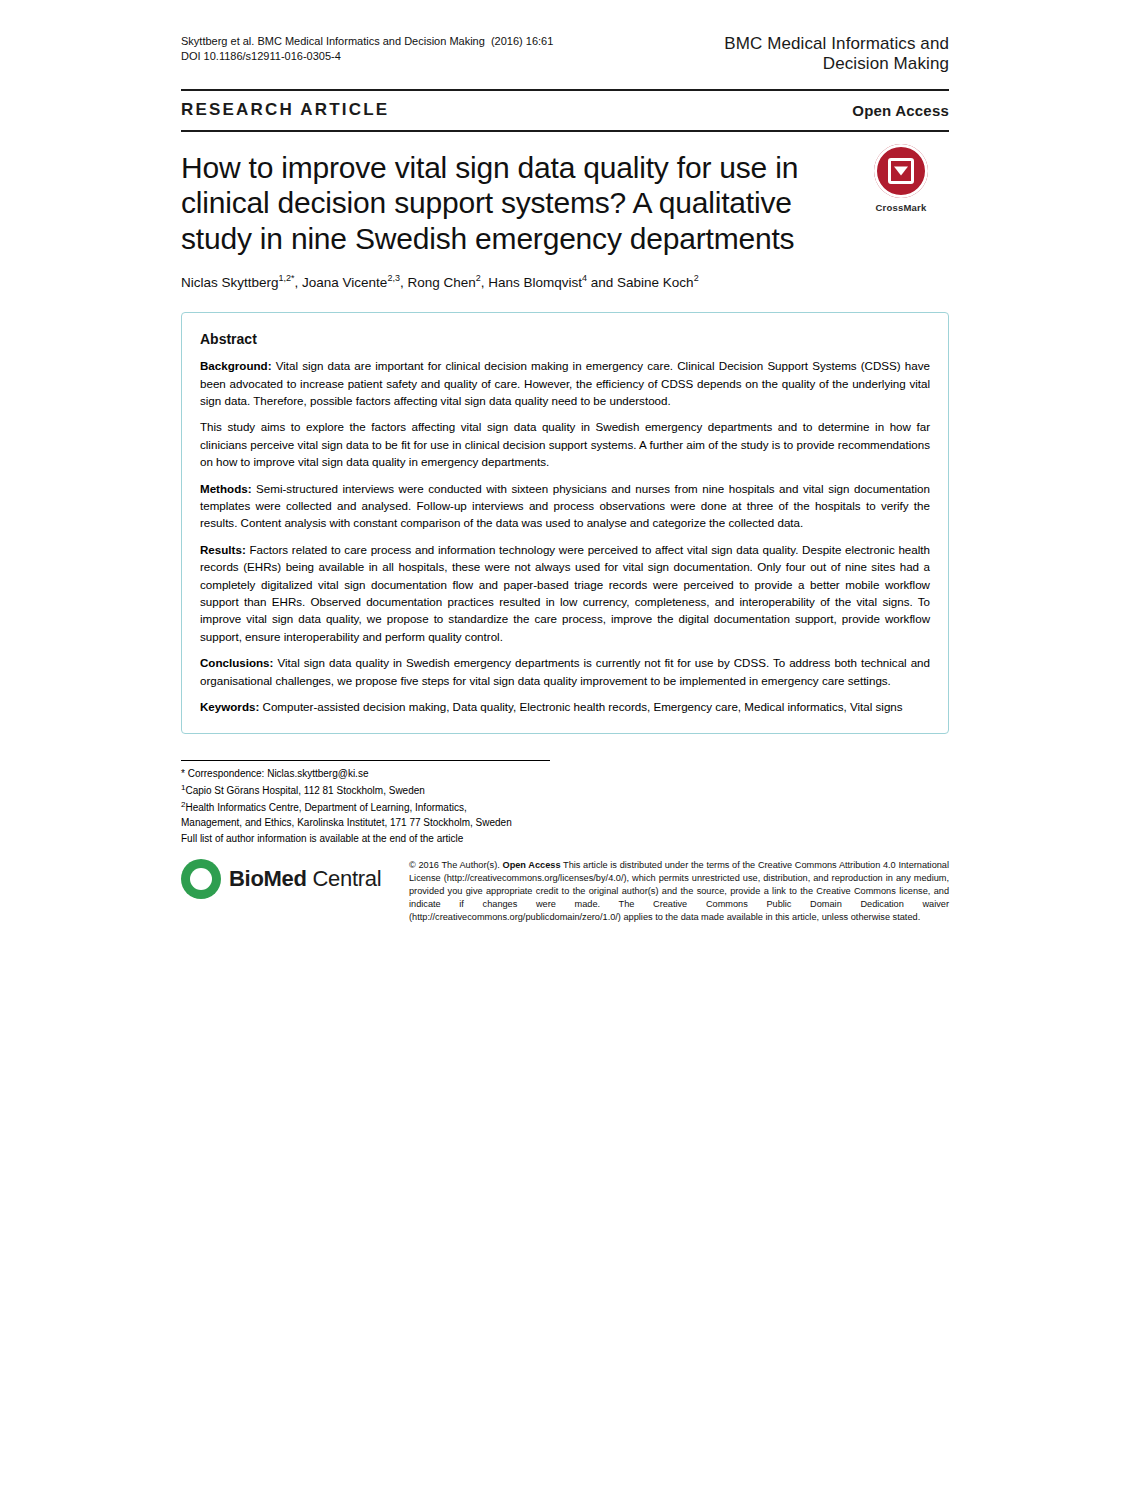Skyttberg et al. BMC Medical Informatics and Decision Making (2016) 16:61
DOI 10.1186/s12911-016-0305-4
BMC Medical Informatics and Decision Making
RESEARCH ARTICLE
Open Access
CrossMark
How to improve vital sign data quality for use in clinical decision support systems? A qualitative study in nine Swedish emergency departments
Niclas Skyttberg1,2*, Joana Vicente2,3, Rong Chen2, Hans Blomqvist4 and Sabine Koch2
Abstract
Background: Vital sign data are important for clinical decision making in emergency care. Clinical Decision Support Systems (CDSS) have been advocated to increase patient safety and quality of care. However, the efficiency of CDSS depends on the quality of the underlying vital sign data. Therefore, possible factors affecting vital sign data quality need to be understood.
This study aims to explore the factors affecting vital sign data quality in Swedish emergency departments and to determine in how far clinicians perceive vital sign data to be fit for use in clinical decision support systems. A further aim of the study is to provide recommendations on how to improve vital sign data quality in emergency departments.
Methods: Semi-structured interviews were conducted with sixteen physicians and nurses from nine hospitals and vital sign documentation templates were collected and analysed. Follow-up interviews and process observations were done at three of the hospitals to verify the results. Content analysis with constant comparison of the data was used to analyse and categorize the collected data.
Results: Factors related to care process and information technology were perceived to affect vital sign data quality. Despite electronic health records (EHRs) being available in all hospitals, these were not always used for vital sign documentation. Only four out of nine sites had a completely digitalized vital sign documentation flow and paper-based triage records were perceived to provide a better mobile workflow support than EHRs. Observed documentation practices resulted in low currency, completeness, and interoperability of the vital signs. To improve vital sign data quality, we propose to standardize the care process, improve the digital documentation support, provide workflow support, ensure interoperability and perform quality control.
Conclusions: Vital sign data quality in Swedish emergency departments is currently not fit for use by CDSS. To address both technical and organisational challenges, we propose five steps for vital sign data quality improvement to be implemented in emergency care settings.
Keywords: Computer-assisted decision making, Data quality, Electronic health records, Emergency care, Medical informatics, Vital signs
* Correspondence: Niclas.skyttberg@ki.se
1Capio St Görans Hospital, 112 81 Stockholm, Sweden
2Health Informatics Centre, Department of Learning, Informatics,
Management, and Ethics, Karolinska Institutet, 171 77 Stockholm, Sweden
Full list of author information is available at the end of the article
BioMed Central
© 2016 The Author(s). Open Access This article is distributed under the terms of the Creative Commons Attribution 4.0 International License (http://creativecommons.org/licenses/by/4.0/), which permits unrestricted use, distribution, and reproduction in any medium, provided you give appropriate credit to the original author(s) and the source, provide a link to the Creative Commons license, and indicate if changes were made. The Creative Commons Public Domain Dedication waiver (http://creativecommons.org/publicdomain/zero/1.0/) applies to the data made available in this article, unless otherwise stated.